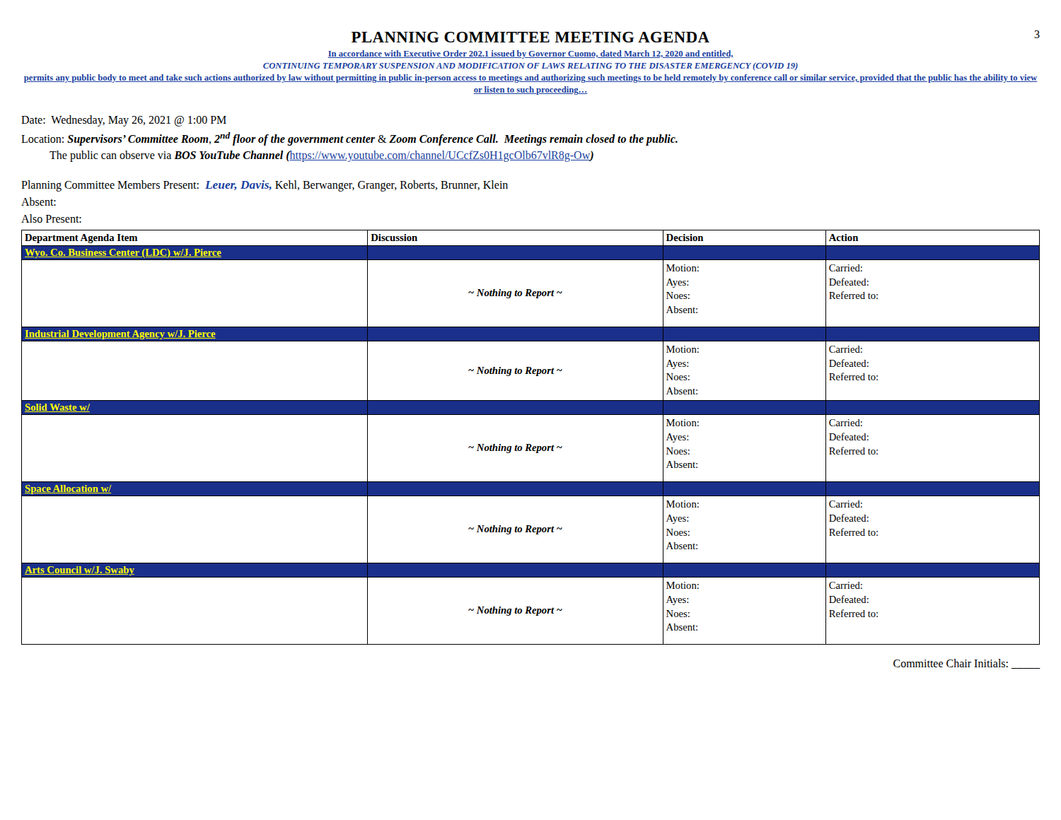3
PLANNING COMMITTEE MEETING AGENDA
In accordance with Executive Order 202.1 issued by Governor Cuomo, dated March 12, 2020 and entitled,
CONTINUING TEMPORARY SUSPENSION AND MODIFICATION OF LAWS RELATING TO THE DISASTER EMERGENCY (COVID 19)
permits any public body to meet and take such actions authorized by law without permitting in public in-person access to meetings and authorizing such meetings to be held remotely by conference call or similar service, provided that the public has the ability to view or listen to such proceeding…
Date: Wednesday, May 26, 2021 @ 1:00 PM
Location: Supervisors’ Committee Room, 2nd floor of the government center & Zoom Conference Call. Meetings remain closed to the public.
The public can observe via BOS YouTube Channel (https://www.youtube.com/channel/UCcfZs0H1gcOlb67vlR8g-Ow)
Planning Committee Members Present: Leuer, Davis, Kehl, Berwanger, Granger, Roberts, Brunner, Klein
Absent:
Also Present:
| Department Agenda Item | Discussion | Decision | Action |
| --- | --- | --- | --- |
| Wyo. Co. Business Center (LDC) w/J. Pierce | | | |
| | ~ Nothing to Report ~ | Motion: Ayes: Noes: Absent: | Carried: Defeated: Referred to: |
| Industrial Development Agency w/J. Pierce | | | |
| | ~ Nothing to Report ~ | Motion: Ayes: Noes: Absent: | Carried: Defeated: Referred to: |
| Solid Waste w/ | | | |
| | ~ Nothing to Report ~ | Motion: Ayes: Noes: Absent: | Carried: Defeated: Referred to: |
| Space Allocation w/ | | | |
| | ~ Nothing to Report ~ | Motion: Ayes: Noes: Absent: | Carried: Defeated: Referred to: |
| Arts Council w/J. Swaby | | | |
| | ~ Nothing to Report ~ | Motion: Ayes: Noes: Absent: | Carried: Defeated: Referred to: |
Committee Chair Initials: _____